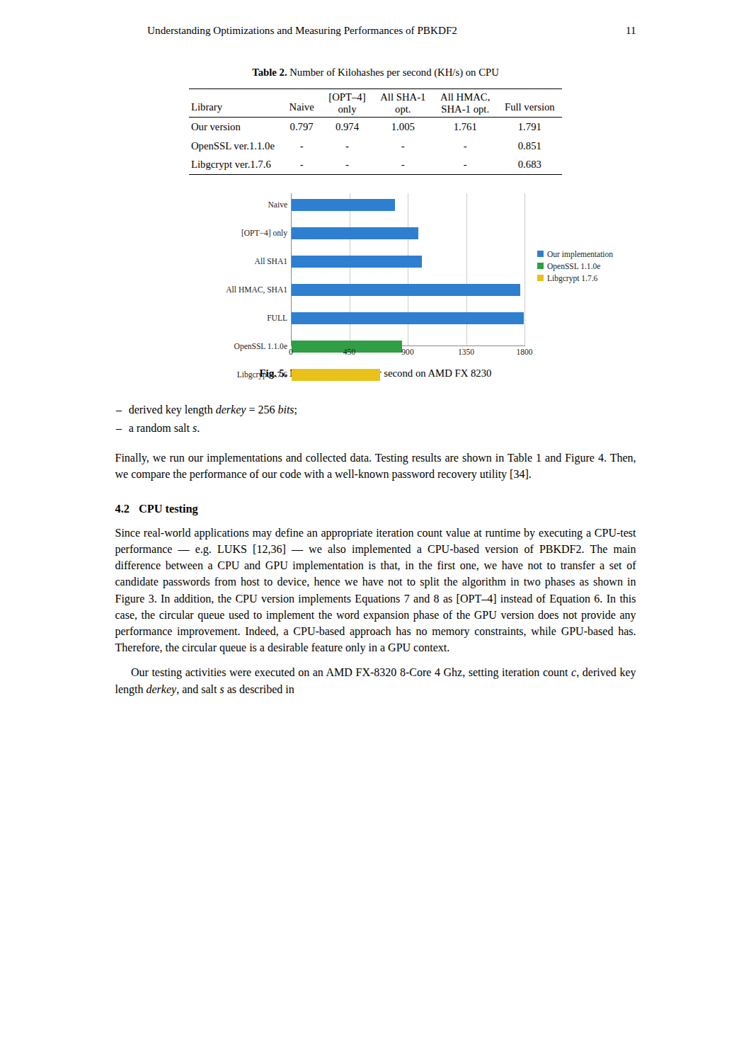Understanding Optimizations and Measuring Performances of PBKDF2 11
Table 2. Number of Kilohashes per second (KH/s) on CPU
| Library | Naive | [OPT–4] only | All SHA-1 opt. | All HMAC, SHA-1 opt. | Full version |
| --- | --- | --- | --- | --- | --- |
| Our version | 0.797 | 0.974 | 1.005 | 1.761 | 1.791 |
| OpenSSL ver.1.1.0e | - | - | - | - | 0.851 |
| Libgcrypt ver.1.7.6 | - | - | - | - | 0.683 |
Naive
[OPT−4] only
All SHA1
All HMAC, SHA1
FULL
OpenSSL 1.1.0e
Libgcrypt 1.7.6
0 450 900 1350 1800
Our implementation
OpenSSL 1.1.0e
Libgcrypt 1.7.6
Fig. 5. Number of hashes per second on AMD FX 8230
derived key length derkey = 256 bits;
a random salt s.
Finally, we run our implementations and collected data. Testing results are shown in Table 1 and Figure 4. Then, we compare the performance of our code with a well-known password recovery utility [34].
4.2 CPU testing
Since real-world applications may define an appropriate iteration count value at runtime by executing a CPU-test performance — e.g. LUKS [12,36] — we also implemented a CPU-based version of PBKDF2. The main difference between a CPU and GPU implementation is that, in the first one, we have not to transfer a set of candidate passwords from host to device, hence we have not to split the algorithm in two phases as shown in Figure 3. In addition, the CPU version implements Equations 7 and 8 as [OPT–4] instead of Equation 6. In this case, the circular queue used to implement the word expansion phase of the GPU version does not provide any performance improvement. Indeed, a CPU-based approach has no memory constraints, while GPU-based has. Therefore, the circular queue is a desirable feature only in a GPU context.
Our testing activities were executed on an AMD FX-8320 8-Core 4 Ghz, setting iteration count c, derived key length derkey, and salt s as described in